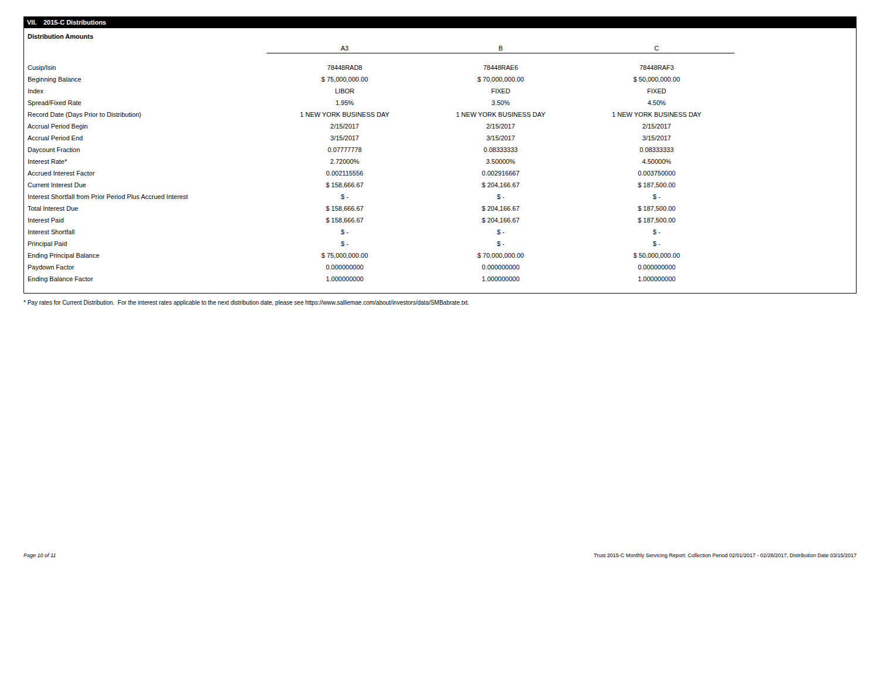VII. 2015-C Distributions
Distribution Amounts
| | A3 | B | C | |
| --- | --- | --- | --- | --- |
| Cusip/Isin | 78448RAD8 | 78448RAE6 | 78448RAF3 | |
| Beginning Balance | $ 75,000,000.00 | $ 70,000,000.00 | $ 50,000,000.00 | |
| Index | LIBOR | FIXED | FIXED | |
| Spread/Fixed Rate | 1.95% | 3.50% | 4.50% | |
| Record Date (Days Prior to Distribution) | 1 NEW YORK BUSINESS DAY | 1 NEW YORK BUSINESS DAY | 1 NEW YORK BUSINESS DAY | |
| Accrual Period Begin | 2/15/2017 | 2/15/2017 | 2/15/2017 | |
| Accrual Period End | 3/15/2017 | 3/15/2017 | 3/15/2017 | |
| Daycount Fraction | 0.07777778 | 0.08333333 | 0.08333333 | |
| Interest Rate* | 2.72000% | 3.50000% | 4.50000% | |
| Accrued Interest Factor | 0.002115556 | 0.002916667 | 0.003750000 | |
| Current Interest Due | $ 158,666.67 | $ 204,166.67 | $ 187,500.00 | |
| Interest Shortfall from Prior Period Plus Accrued Interest | $ - | $ - | $ - | |
| Total Interest Due | $ 158,666.67 | $ 204,166.67 | $ 187,500.00 | |
| Interest Paid | $ 158,666.67 | $ 204,166.67 | $ 187,500.00 | |
| Interest Shortfall | $ - | $ - | $ - | |
| Principal Paid | $ - | $ - | $ - | |
| Ending Principal Balance | $ 75,000,000.00 | $ 70,000,000.00 | $ 50,000,000.00 | |
| Paydown Factor | 0.000000000 | 0.000000000 | 0.000000000 | |
| Ending Balance Factor | 1.000000000 | 1.000000000 | 1.000000000 | |
* Pay rates for Current Distribution. For the interest rates applicable to the next distribution date, please see https://www.salliemae.com/about/investors/data/SMBabrate.txt.
Page 10 of 11
Trust 2015-C Monthly Servicing Report: Collection Period 02/01/2017 - 02/28/2017, Distribution Date 03/15/2017